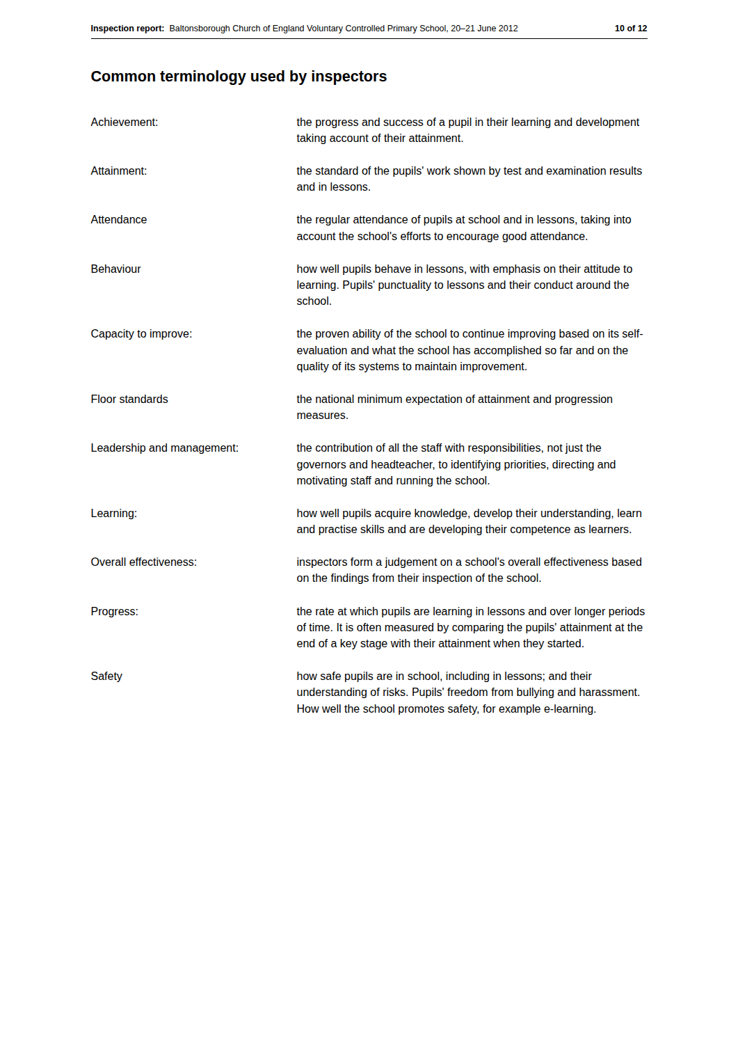Inspection report: Baltonsborough Church of England Voluntary Controlled Primary School, 20–21 June 2012 10 of 12
Common terminology used by inspectors
Achievement:
the progress and success of a pupil in their learning and development taking account of their attainment.
Attainment:
the standard of the pupils' work shown by test and examination results and in lessons.
Attendance
the regular attendance of pupils at school and in lessons, taking into account the school's efforts to encourage good attendance.
Behaviour
how well pupils behave in lessons, with emphasis on their attitude to learning. Pupils' punctuality to lessons and their conduct around the school.
Capacity to improve:
the proven ability of the school to continue improving based on its self-evaluation and what the school has accomplished so far and on the quality of its systems to maintain improvement.
Floor standards
the national minimum expectation of attainment and progression measures.
Leadership and management:
the contribution of all the staff with responsibilities, not just the governors and headteacher, to identifying priorities, directing and motivating staff and running the school.
Learning:
how well pupils acquire knowledge, develop their understanding, learn and practise skills and are developing their competence as learners.
Overall effectiveness:
inspectors form a judgement on a school's overall effectiveness based on the findings from their inspection of the school.
Progress:
the rate at which pupils are learning in lessons and over longer periods of time. It is often measured by comparing the pupils' attainment at the end of a key stage with their attainment when they started.
Safety
how safe pupils are in school, including in lessons; and their understanding of risks. Pupils' freedom from bullying and harassment. How well the school promotes safety, for example e-learning.